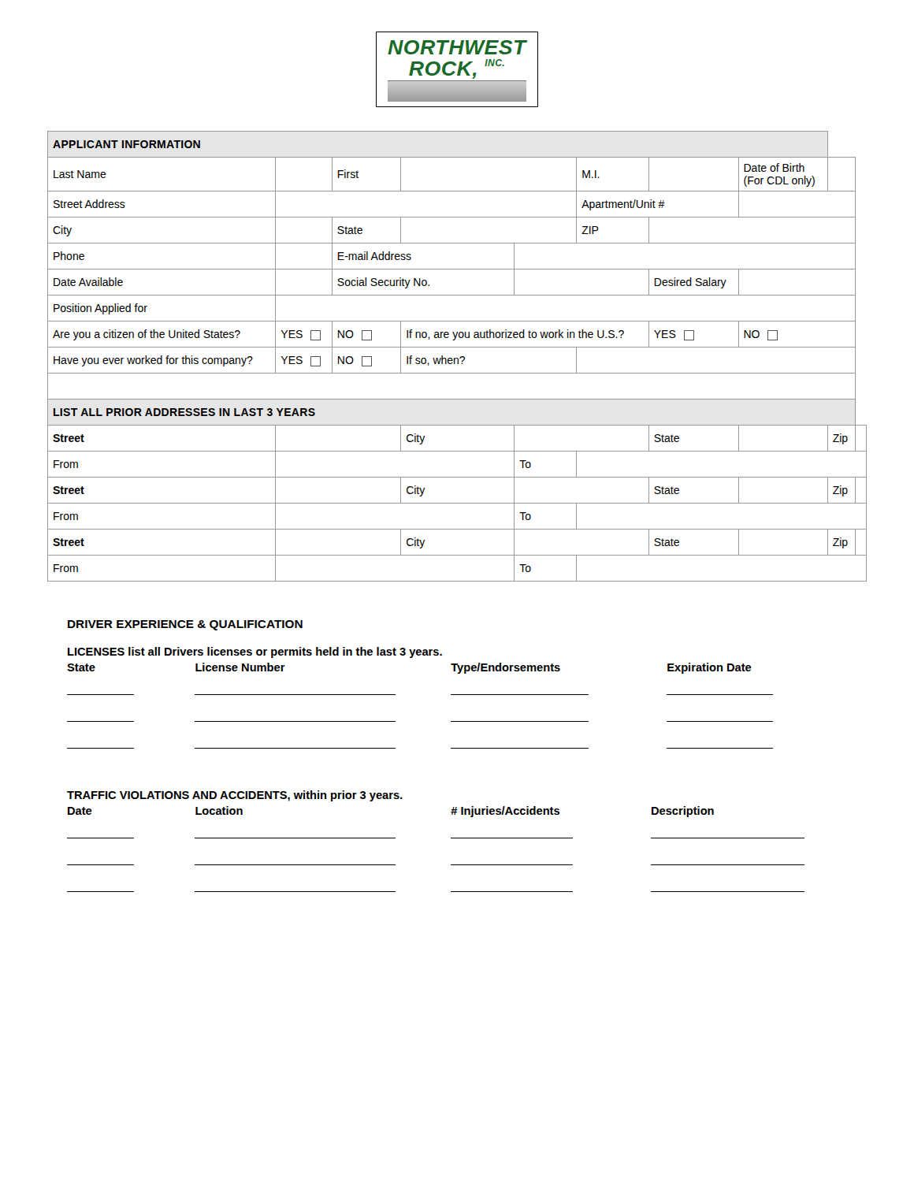NORTHWEST
ROCK, INC.
| APPLICANT INFORMATION |
| Last Name | | First | | M.I. | | Date of Birth (For CDL only) | |
| Street Address | | Apartment/Unit # | |
| City | | State | | ZIP | |
| Phone | | E-mail Address | |
| Date Available | | Social Security No. | | Desired Salary | |
| Position Applied for | |
| Are you a citizen of the United States? | YES | NO | If no, are you authorized to work in the U.S.? | YES | NO |
| Have you ever worked for this company? | YES | NO | If so, when? | |
| LIST ALL PRIOR ADDRESSES IN LAST 3 YEARS |
| Street | | City | | State | | Zip | |
| From | | To | |
| Street | | City | | State | | Zip | |
| From | | To | |
| Street | | City | | State | | Zip | |
| From | | To | |
DRIVER EXPERIENCE & QUALIFICATION
LICENSES list all Drivers licenses or permits held in the last 3 years.
| State | License Number | Type/Endorsements | Expiration Date |
| --- | --- | --- | --- |
TRAFFIC VIOLATIONS AND ACCIDENTS, within prior 3 years.
| Date | Location | # Injuries/Accidents | Description |
| --- | --- | --- | --- |